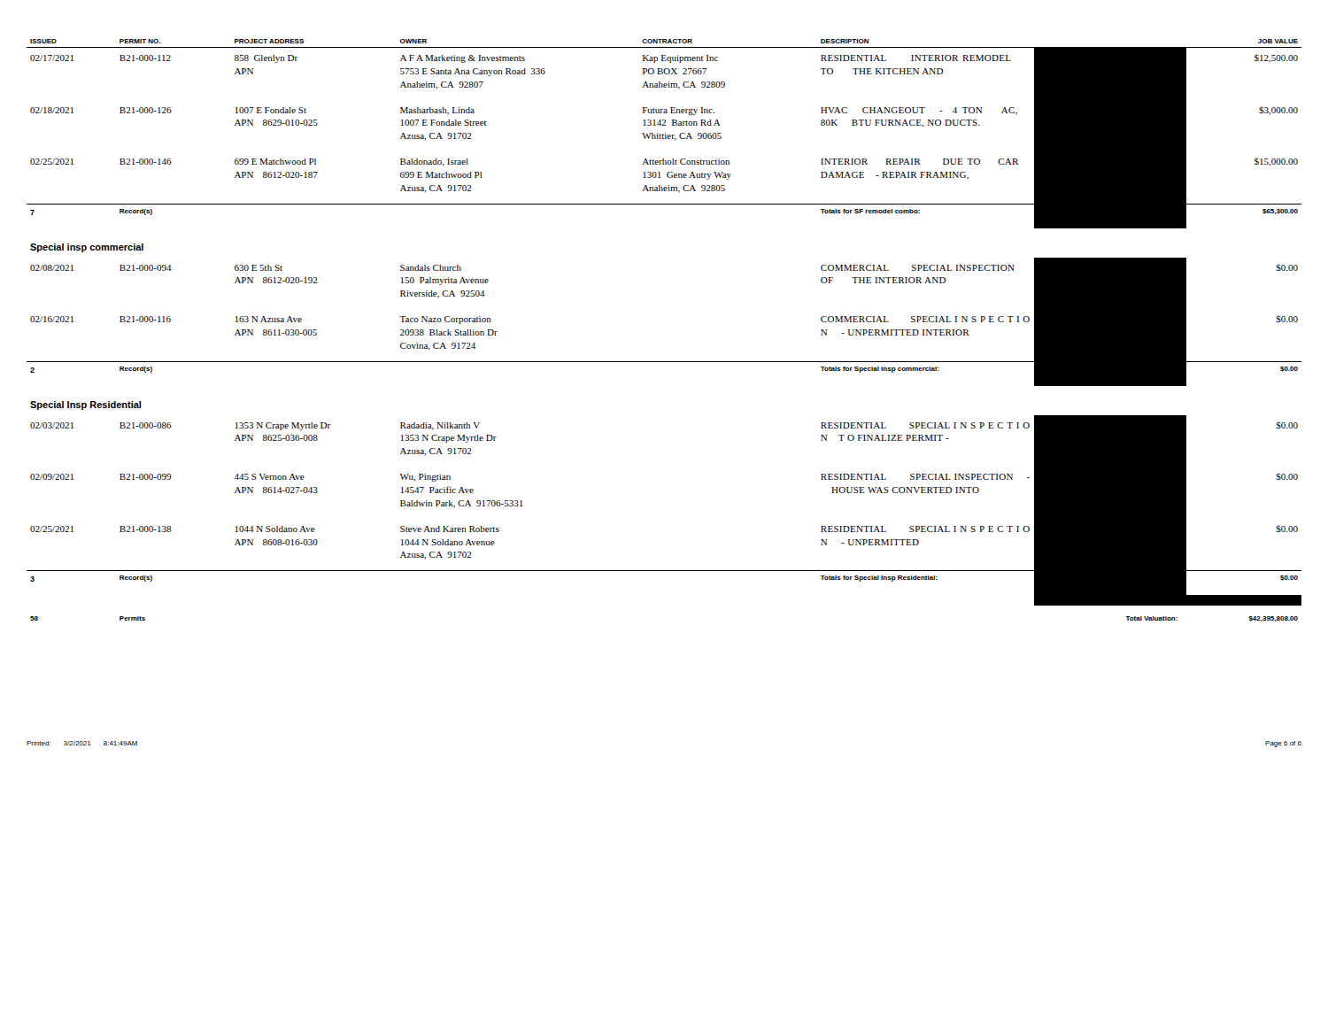| ISSUED | PERMIT NO. | PROJECT ADDRESS | OWNER | CONTRACTOR | DESCRIPTION | | JOB VALUE |
| --- | --- | --- | --- | --- | --- | --- | --- |
| 02/17/2021 | B21-000-112 | 858 Glenlyn Dr APN | A F A Marketing & Investments 5753 E Santa Ana Canyon Road 336 Anaheim, CA 92807 | Kap Equipment Inc PO BOX 27667 Anaheim, CA 92809 | RESIDENTIAL INTERIOR REMODEL TO THE KITCHEN AND | | $12,500.00 |
| 02/18/2021 | B21-000-126 | 1007 E Fondale St APN 8629-010-025 | Masharbash, Linda 1007 E Fondale Street Azusa, CA 91702 | Futura Energy Inc. 13142 Barton Rd A Whittier, CA 90605 | HVAC CHANGEOUT - 4 TON AC, 80K BTU FURNACE, NO DUCTS. | | $3,000.00 |
| 02/25/2021 | B21-000-146 | 699 E Matchwood Pl APN 8612-020-187 | Baldonado, Israel 699 E Matchwood Pl Azusa, CA 91702 | Atterholt Construction 1301 Gene Autry Way Anaheim, CA 92805 | INTERIOR REPAIR DUE TO CAR DAMAGE - REPAIR FRAMING, | | $15,000.00 |
| 7 | Record(s) | | | | Totals for SF remodel combo: | | $65,300.00 |
| Special insp commercial |
| 02/08/2021 | B21-000-094 | 630 E 5th St APN 8612-020-192 | Sandals Church 150 Palmyrita Avenue Riverside, CA 92504 | | COMMERCIAL SPECIAL INSPECTION OF THE INTERIOR AND | | $0.00 |
| 02/16/2021 | B21-000-116 | 163 N Azusa Ave APN 8611-030-005 | Taco Nazo Corporation 20938 Black Stallion Dr Covina, CA 91724 | | COMMERCIAL SPECIAL I N S P E C T I O N - UNPERMITTED INTERIOR | | $0.00 |
| 2 | Record(s) | | | | Totals for Special insp commercial: | | $0.00 |
| Special Insp Residential |
| 02/03/2021 | B21-000-086 | 1353 N Crape Myrtle Dr APN 8625-036-008 | Radadia, Nilkanth V 1353 N Crape Myrtle Dr Azusa, CA 91702 | | RESIDENTIAL SPECIAL I N S P E C T I O N T O FINALIZE PERMIT - | | $0.00 |
| 02/09/2021 | B21-000-099 | 445 S Vernon Ave APN 8614-027-043 | Wu, Pingtian 14547 Pacific Ave Baldwin Park, CA 91706-5331 | | RESIDENTIAL SPECIAL INSPECTION - HOUSE WAS CONVERTED INTO | | $0.00 |
| 02/25/2021 | B21-000-138 | 1044 N Soldano Ave APN 8608-016-030 | Steve And Karen Roberts 1044 N Soldano Avenue Azusa, CA 91702 | | RESIDENTIAL SPECIAL I N S P E C T I O N - UNPERMITTED | | $0.00 |
| 3 | Record(s) | | | | Totals for Special Insp Residential: | | $0.00 |
| 58 | Permits | | | | | Total Valuation: | $42,395,808.00 |
Printed: 3/2/20218:41:49AM
Page 6 of 6